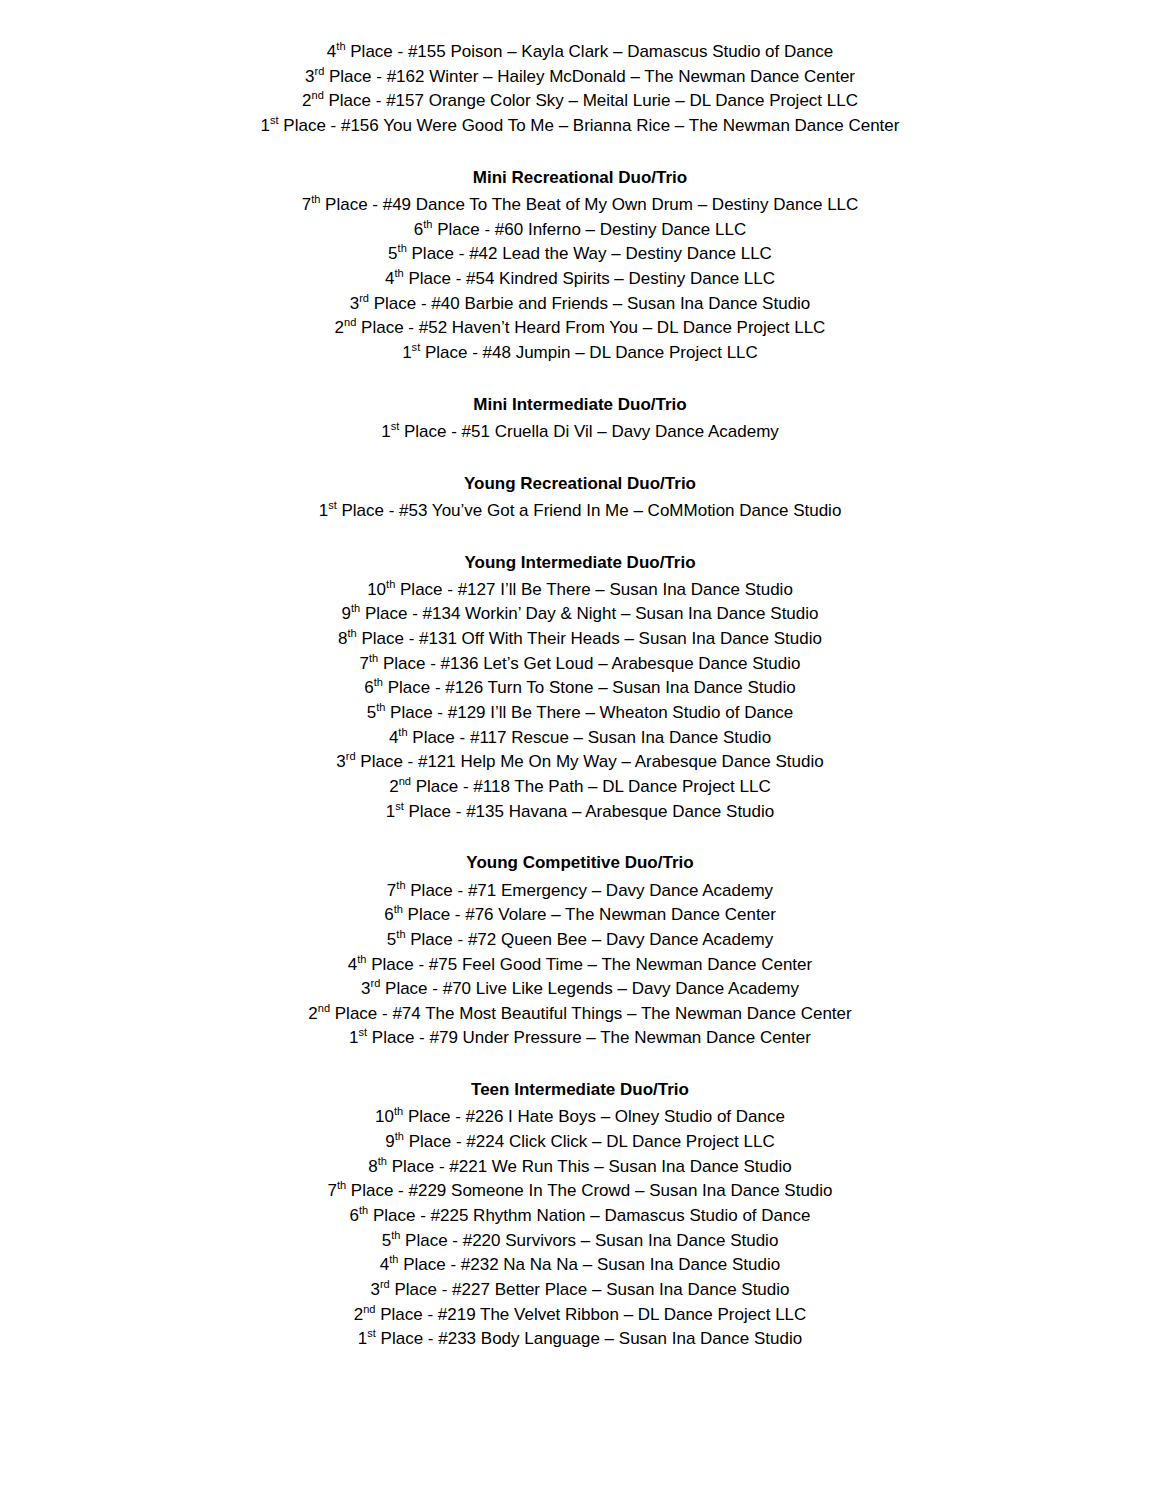4th Place - #155 Poison – Kayla Clark – Damascus Studio of Dance
3rd Place - #162 Winter – Hailey McDonald – The Newman Dance Center
2nd Place - #157 Orange Color Sky – Meital Lurie – DL Dance Project LLC
1st Place - #156 You Were Good To Me – Brianna Rice – The Newman Dance Center
Mini Recreational Duo/Trio
7th Place - #49 Dance To The Beat of My Own Drum – Destiny Dance LLC
6th Place - #60 Inferno – Destiny Dance LLC
5th Place - #42 Lead the Way – Destiny Dance LLC
4th Place - #54 Kindred Spirits – Destiny Dance LLC
3rd Place - #40 Barbie and Friends – Susan Ina Dance Studio
2nd Place - #52 Haven’t Heard From You – DL Dance Project LLC
1st Place - #48 Jumpin – DL Dance Project LLC
Mini Intermediate Duo/Trio
1st Place - #51 Cruella Di Vil – Davy Dance Academy
Young Recreational Duo/Trio
1st Place - #53 You’ve Got a Friend In Me – CoMMotion Dance Studio
Young Intermediate Duo/Trio
10th Place - #127 I’ll Be There – Susan Ina Dance Studio
9th Place - #134 Workin’ Day & Night – Susan Ina Dance Studio
8th Place - #131 Off With Their Heads – Susan Ina Dance Studio
7th Place - #136 Let’s Get Loud – Arabesque Dance Studio
6th Place - #126 Turn To Stone – Susan Ina Dance Studio
5th Place - #129 I’ll Be There – Wheaton Studio of Dance
4th Place - #117 Rescue – Susan Ina Dance Studio
3rd Place - #121 Help Me On My Way – Arabesque Dance Studio
2nd Place - #118 The Path – DL Dance Project LLC
1st Place - #135 Havana – Arabesque Dance Studio
Young Competitive Duo/Trio
7th Place - #71 Emergency – Davy Dance Academy
6th Place - #76 Volare – The Newman Dance Center
5th Place - #72 Queen Bee – Davy Dance Academy
4th Place - #75 Feel Good Time – The Newman Dance Center
3rd Place - #70 Live Like Legends – Davy Dance Academy
2nd Place - #74 The Most Beautiful Things – The Newman Dance Center
1st Place - #79 Under Pressure – The Newman Dance Center
Teen Intermediate Duo/Trio
10th Place - #226 I Hate Boys – Olney Studio of Dance
9th Place - #224 Click Click – DL Dance Project LLC
8th Place - #221 We Run This – Susan Ina Dance Studio
7th Place - #229 Someone In The Crowd – Susan Ina Dance Studio
6th Place - #225 Rhythm Nation – Damascus Studio of Dance
5th Place - #220 Survivors – Susan Ina Dance Studio
4th Place - #232 Na Na Na – Susan Ina Dance Studio
3rd Place - #227 Better Place – Susan Ina Dance Studio
2nd Place - #219 The Velvet Ribbon – DL Dance Project LLC
1st Place - #233 Body Language – Susan Ina Dance Studio